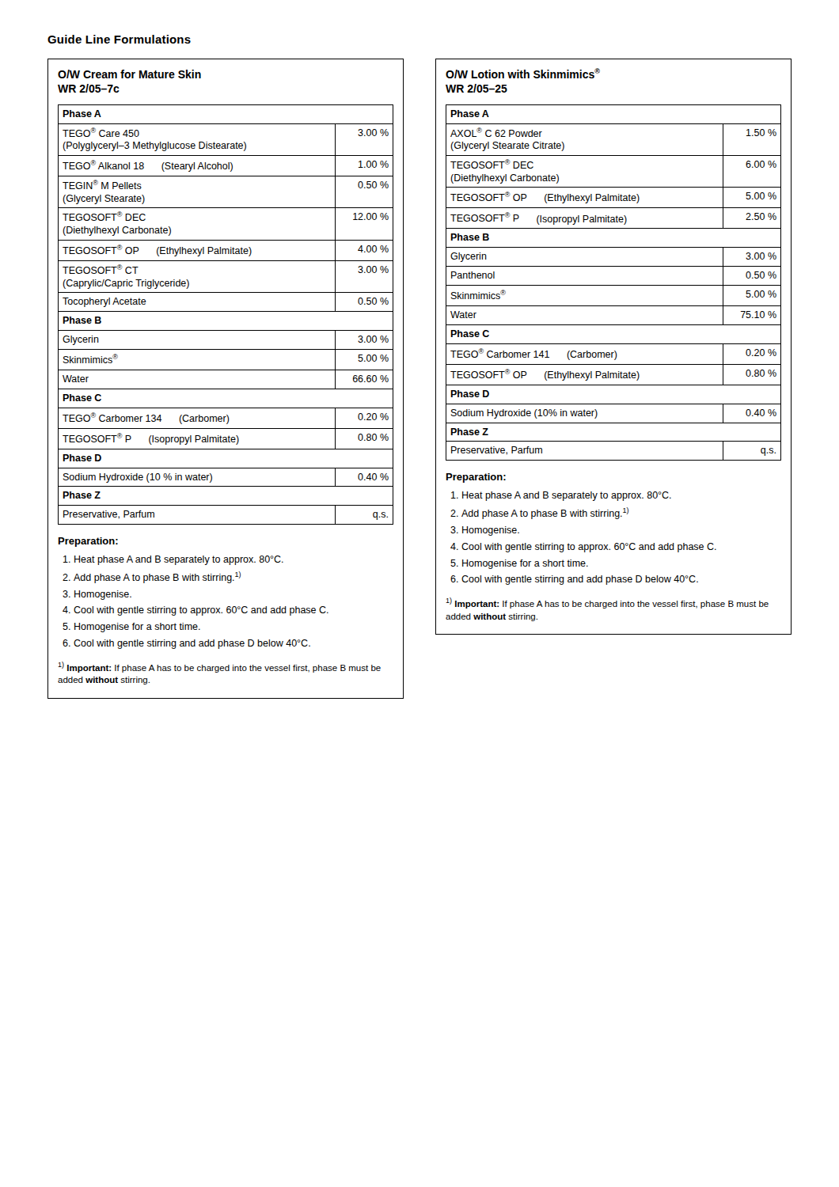Guide Line Formulations
O/W Cream for Mature Skin
WR 2/05–7c
| Phase A |
| TEGO ® Care 450 (Polyglyceryl–3 Methylglucose Distearate) | 3.00 % |
| TEGO ® Alkanol 18 (Stearyl Alcohol) | 1.00 % |
| TEGIN ® M Pellets (Glyceryl Stearate) | 0.50 % |
| TEGOSOFT ® DEC (Diethylhexyl Carbonate) | 12.00 % |
| TEGOSOFT ® OP (Ethylhexyl Palmitate) | 4.00 % |
| TEGOSOFT ® CT (Caprylic/Capric Triglyceride) | 3.00 % |
| Tocopheryl Acetate | 0.50 % |
| Phase B |
| Glycerin | 3.00 % |
| Skinmimics ® | 5.00 % |
| Water | 66.60 % |
| Phase C |
| TEGO ® Carbomer 134 (Carbomer) | 0.20 % |
| TEGOSOFT ® P (Isopropyl Palmitate) | 0.80 % |
| Phase D |
| Sodium Hydroxide (10 % in water) | 0.40 % |
| Phase Z |
| Preservative, Parfum | q.s. |
Preparation:
Heat phase A and B separately to approx. 80°C.
Add phase A to phase B with stirring.1)
Homogenise.
Cool with gentle stirring to approx. 60°C and add phase C.
Homogenise for a short time.
Cool with gentle stirring and add phase D below 40°C.
1) Important: If phase A has to be charged into the vessel first, phase B must be added without stirring.
O/W Lotion with Skinmimics®
WR 2/05–25
| Phase A |
| AXOL ® C 62 Powder (Glyceryl Stearate Citrate) | 1.50 % |
| TEGOSOFT ® DEC (Diethylhexyl Carbonate) | 6.00 % |
| TEGOSOFT ® OP (Ethylhexyl Palmitate) | 5.00 % |
| TEGOSOFT ® P (Isopropyl Palmitate) | 2.50 % |
| Phase B |
| Glycerin | 3.00 % |
| Panthenol | 0.50 % |
| Skinmimics ® | 5.00 % |
| Water | 75.10 % |
| Phase C |
| TEGO ® Carbomer 141 (Carbomer) | 0.20 % |
| TEGOSOFT ® OP (Ethylhexyl Palmitate) | 0.80 % |
| Phase D |
| Sodium Hydroxide (10% in water) | 0.40 % |
| Phase Z |
| Preservative, Parfum | q.s. |
Preparation:
Heat phase A and B separately to approx. 80°C.
Add phase A to phase B with stirring.1)
Homogenise.
Cool with gentle stirring to approx. 60°C and add phase C.
Homogenise for a short time.
Cool with gentle stirring and add phase D below 40°C.
1) Important: If phase A has to be charged into the vessel first, phase B must be added without stirring.